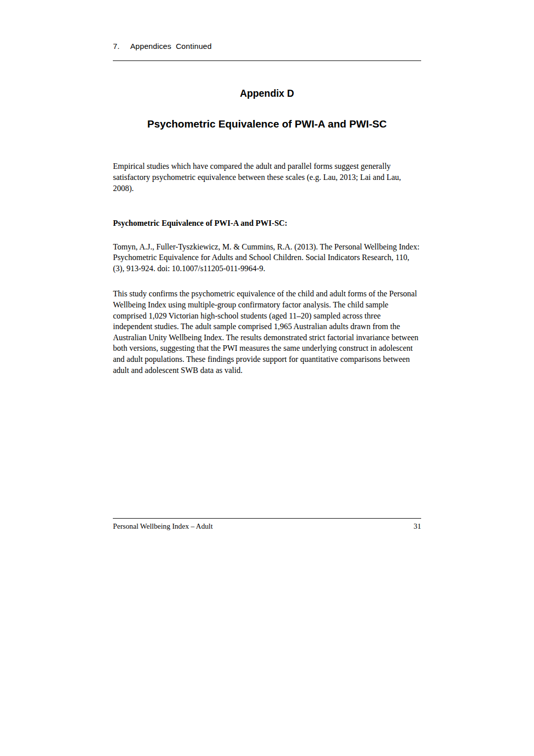7. Appendices Continued
Appendix D
Psychometric Equivalence of PWI-A and PWI-SC
Empirical studies which have compared the adult and parallel forms suggest generally satisfactory psychometric equivalence between these scales (e.g. Lau, 2013; Lai and Lau, 2008).
Psychometric Equivalence of PWI-A and PWI-SC:
Tomyn, A.J., Fuller-Tyszkiewicz, M. & Cummins, R.A. (2013). The Personal Wellbeing Index: Psychometric Equivalence for Adults and School Children. Social Indicators Research, 110, (3), 913-924. doi: 10.1007/s11205-011-9964-9.
This study confirms the psychometric equivalence of the child and adult forms of the Personal Wellbeing Index using multiple-group confirmatory factor analysis. The child sample comprised 1,029 Victorian high-school students (aged 11–20) sampled across three independent studies. The adult sample comprised 1,965 Australian adults drawn from the Australian Unity Wellbeing Index. The results demonstrated strict factorial invariance between both versions, suggesting that the PWI measures the same underlying construct in adolescent and adult populations. These findings provide support for quantitative comparisons between adult and adolescent SWB data as valid.
Personal Wellbeing Index – Adult 31